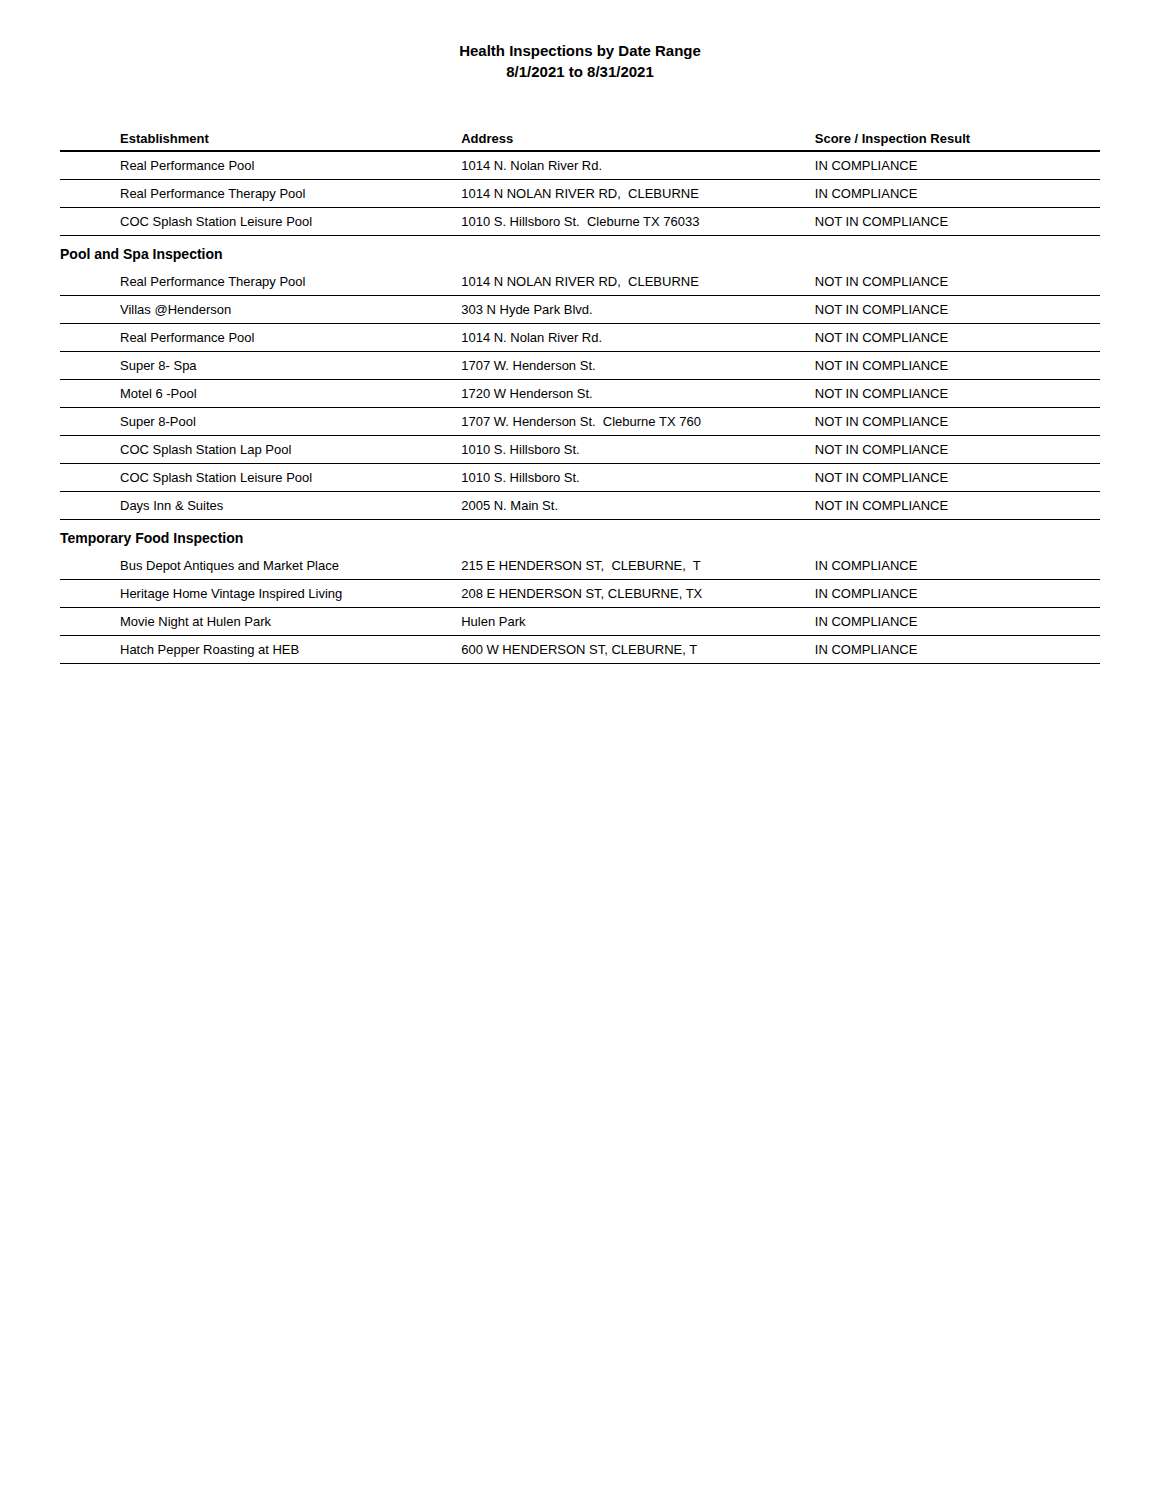Health Inspections by Date Range
8/1/2021 to 8/31/2021
| Establishment | Address | Score / Inspection Result |
| --- | --- | --- |
| Real Performance Pool | 1014 N. Nolan River Rd. | IN COMPLIANCE |
| Real Performance Therapy Pool | 1014 N NOLAN RIVER RD, CLEBURNE | IN COMPLIANCE |
| COC Splash Station Leisure Pool | 1010 S. Hillsboro St. Cleburne TX 76033 | NOT IN COMPLIANCE |
| Pool and Spa Inspection |
| Real Performance Therapy Pool | 1014 N NOLAN RIVER RD, CLEBURNE | NOT IN COMPLIANCE |
| Villas @Henderson | 303 N Hyde Park Blvd. | NOT IN COMPLIANCE |
| Real Performance Pool | 1014 N. Nolan River Rd. | NOT IN COMPLIANCE |
| Super 8- Spa | 1707 W. Henderson St. | NOT IN COMPLIANCE |
| Motel 6 -Pool | 1720 W Henderson St. | NOT IN COMPLIANCE |
| Super 8-Pool | 1707 W. Henderson St. Cleburne TX 760 | NOT IN COMPLIANCE |
| COC Splash Station Lap Pool | 1010 S. Hillsboro St. | NOT IN COMPLIANCE |
| COC Splash Station Leisure Pool | 1010 S. Hillsboro St. | NOT IN COMPLIANCE |
| Days Inn & Suites | 2005 N. Main St. | NOT IN COMPLIANCE |
| Temporary Food Inspection |
| Bus Depot Antiques and Market Place | 215 E HENDERSON ST, CLEBURNE, T | IN COMPLIANCE |
| Heritage Home Vintage Inspired Living | 208 E HENDERSON ST, CLEBURNE, TX | IN COMPLIANCE |
| Movie Night at Hulen Park | Hulen Park | IN COMPLIANCE |
| Hatch Pepper Roasting at HEB | 600 W HENDERSON ST, CLEBURNE, T | IN COMPLIANCE |